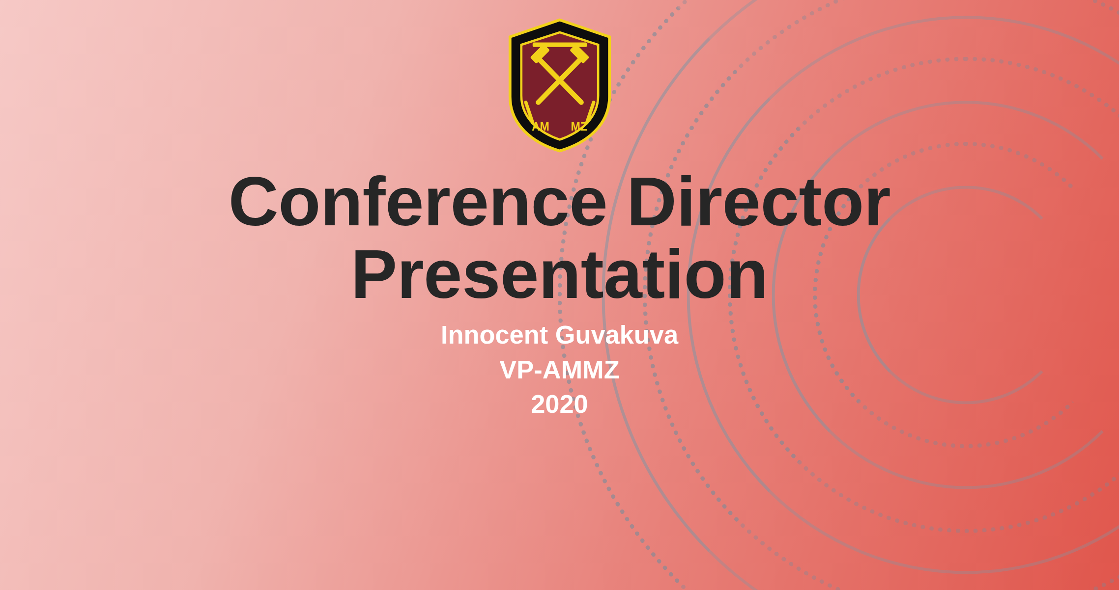AM MZ
Conference Director Presentation
Innocent Guvakuva VP-AMMZ 2020